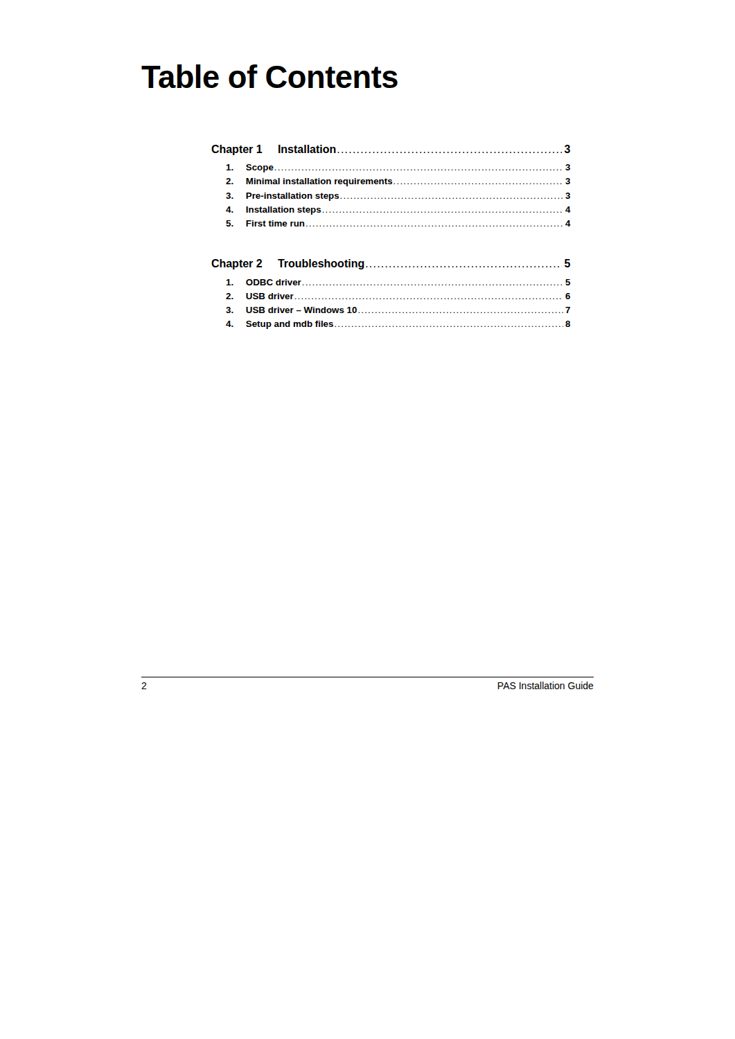Table of Contents
Chapter 1 Installation ................................................................................................. 3
1. Scope ............................................................................................................................. 3
2. Minimal installation requirements ................................................................................. 3
3. Pre-installation steps ............................................................................................. 3
4. Installation steps ................................................................................................. 4
5. First time run ..................................................................................................... 4
Chapter 2 Troubleshooting ......................................................................................... 5
1. ODBC driver ....................................................................................................... 5
2. USB driver .......................................................................................................... 6
3. USB driver – Windows 10 ..................................................................................... 7
4. Setup and mdb files .............................................................................................. 8
2
PAS Installation Guide